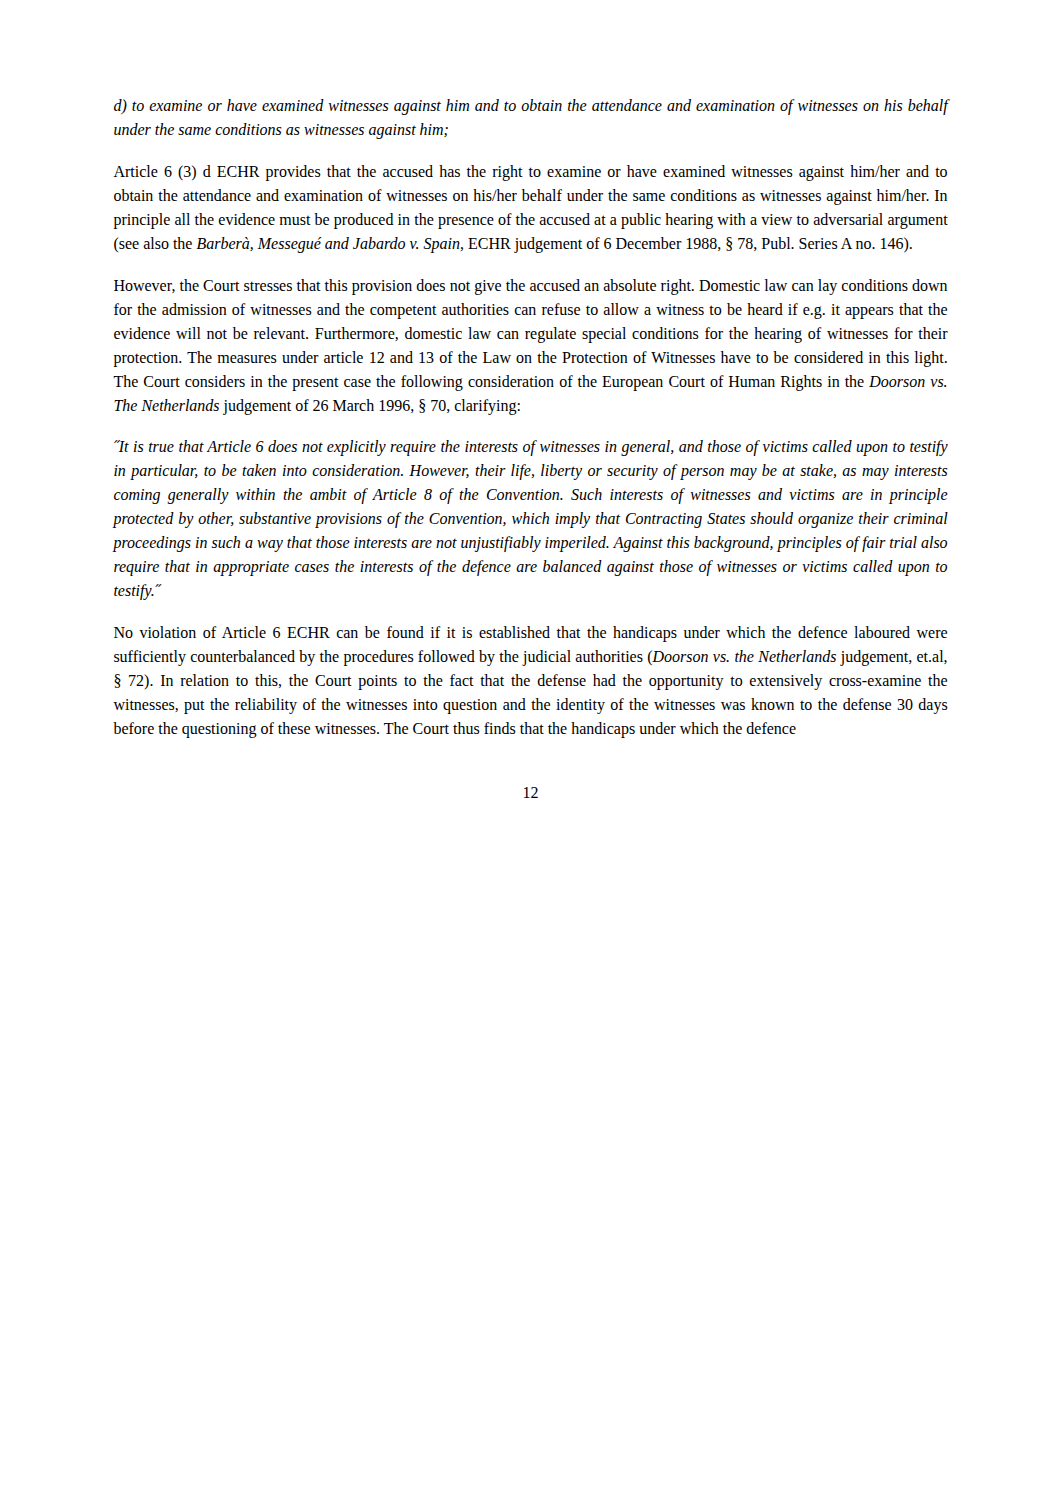d) to examine or have examined witnesses against him and to obtain the attendance and examination of witnesses on his behalf under the same conditions as witnesses against him;
Article 6 (3) d ECHR provides that the accused has the right to examine or have examined witnesses against him/her and to obtain the attendance and examination of witnesses on his/her behalf under the same conditions as witnesses against him/her. In principle all the evidence must be produced in the presence of the accused at a public hearing with a view to adversarial argument (see also the Barberà, Messegué and Jabardo v. Spain, ECHR judgement of 6 December 1988, § 78, Publ. Series A no. 146).
However, the Court stresses that this provision does not give the accused an absolute right. Domestic law can lay conditions down for the admission of witnesses and the competent authorities can refuse to allow a witness to be heard if e.g. it appears that the evidence will not be relevant. Furthermore, domestic law can regulate special conditions for the hearing of witnesses for their protection. The measures under article 12 and 13 of the Law on the Protection of Witnesses have to be considered in this light. The Court considers in the present case the following consideration of the European Court of Human Rights in the Doorson vs. The Netherlands judgement of 26 March 1996, § 70, clarifying:
˝It is true that Article 6 does not explicitly require the interests of witnesses in general, and those of victims called upon to testify in particular, to be taken into consideration. However, their life, liberty or security of person may be at stake, as may interests coming generally within the ambit of Article 8 of the Convention. Such interests of witnesses and victims are in principle protected by other, substantive provisions of the Convention, which imply that Contracting States should organize their criminal proceedings in such a way that those interests are not unjustifiably imperiled. Against this background, principles of fair trial also require that in appropriate cases the interests of the defence are balanced against those of witnesses or victims called upon to testify.˝
No violation of Article 6 ECHR can be found if it is established that the handicaps under which the defence laboured were sufficiently counterbalanced by the procedures followed by the judicial authorities (Doorson vs. the Netherlands judgement, et.al, § 72). In relation to this, the Court points to the fact that the defense had the opportunity to extensively cross-examine the witnesses, put the reliability of the witnesses into question and the identity of the witnesses was known to the defense 30 days before the questioning of these witnesses. The Court thus finds that the handicaps under which the defence
12